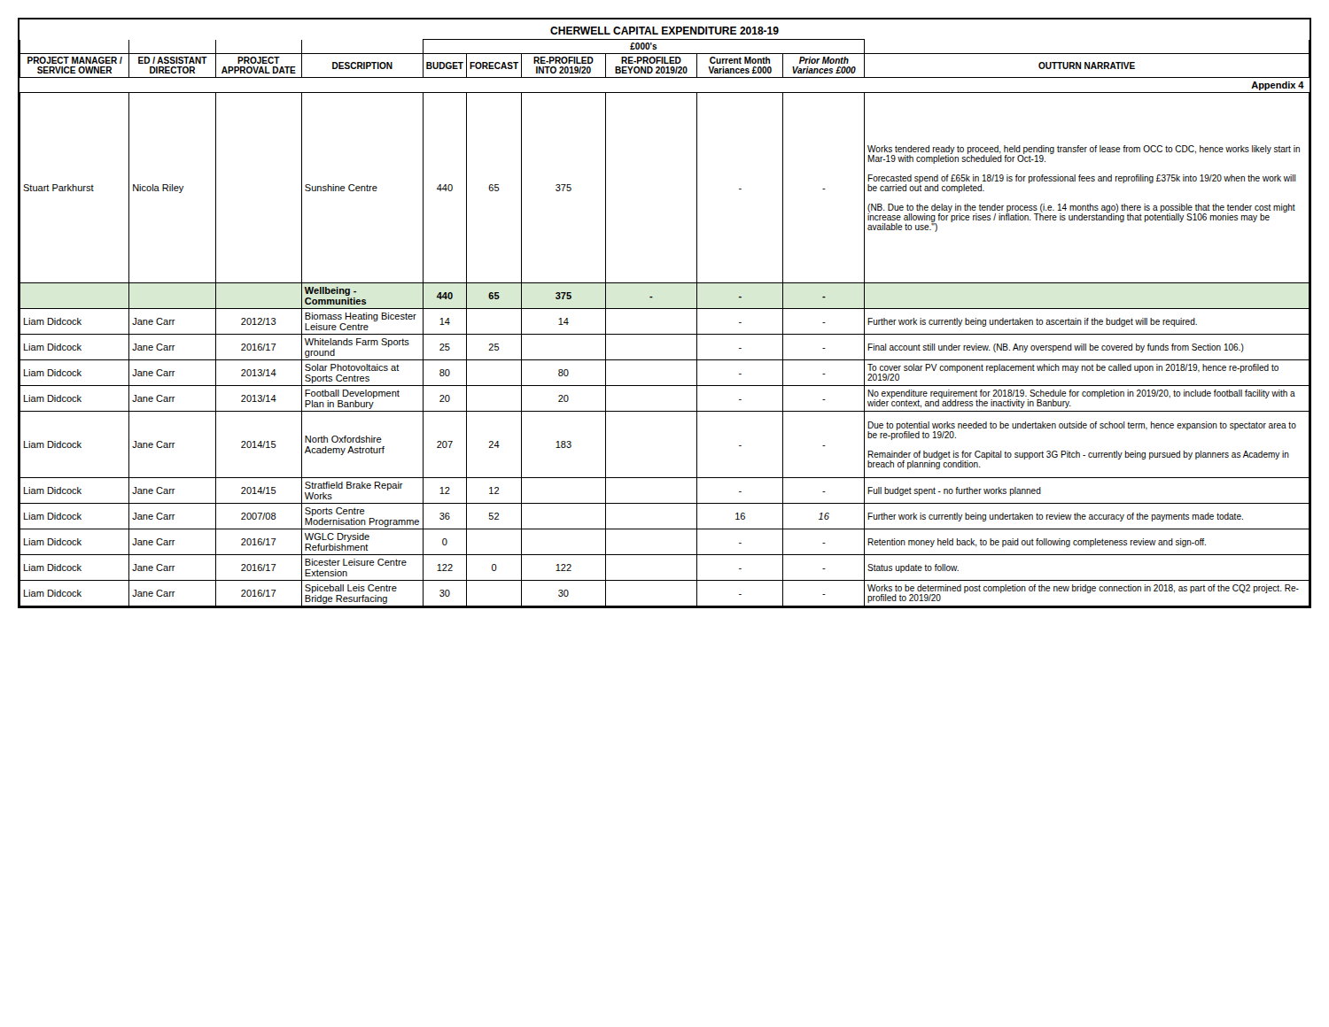CHERWELL CAPITAL EXPENDITURE 2018-19
| Appendix 4 |
| | | | | £000's | |
| PROJECT MANAGER / SERVICE OWNER | ED / ASSISTANT DIRECTOR | PROJECT APPROVAL DATE | DESCRIPTION | BUDGET | FORECAST | RE-PROFILED INTO 2019/20 | RE-PROFILED BEYOND 2019/20 | Current Month Variances £000 | Prior Month Variances £000 | OUTTURN NARRATIVE |
| Stuart Parkhurst | Nicola Riley | | Sunshine Centre | 440 | 65 | 375 | | - | - | Works tendered ready to proceed, held pending transfer of lease from OCC to CDC, hence works likely start in Mar-19 with completion scheduled for Oct-19. Forecasted spend of £65k in 18/19 is for professional fees and reprofiling £375k into 19/20 when the work will be carried out and completed. (NB. Due to the delay in the tender process (i.e. 14 months ago) there is a possible that the tender cost might increase allowing for price rises / inflation. There is understanding that potentially S106 monies may be available to use.") |
| | | | Wellbeing - Communities | 440 | 65 | 375 | - | - | - | |
| Liam Didcock | Jane Carr | 2012/13 | Biomass Heating Bicester Leisure Centre | 14 | | 14 | | - | - | Further work is currently being undertaken to ascertain if the budget will be required. |
| Liam Didcock | Jane Carr | 2016/17 | Whitelands Farm Sports ground | 25 | 25 | | | - | - | Final account still under review. (NB. Any overspend will be covered by funds from Section 106.) |
| Liam Didcock | Jane Carr | 2013/14 | Solar Photovoltaics at Sports Centres | 80 | | 80 | | - | - | To cover solar PV component replacement which may not be called upon in 2018/19, hence re-profiled to 2019/20 |
| Liam Didcock | Jane Carr | 2013/14 | Football Development Plan in Banbury | 20 | | 20 | | - | - | No expenditure requirement for 2018/19. Schedule for completion in 2019/20, to include football facility with a wider context, and address the inactivity in Banbury. |
| Liam Didcock | Jane Carr | 2014/15 | North Oxfordshire Academy Astroturf | 207 | 24 | 183 | | - | - | Due to potential works needed to be undertaken outside of school term, hence expansion to spectator area to be re-profiled to 19/20. Remainder of budget is for Capital to support 3G Pitch - currently being pursued by planners as Academy in breach of planning condition. |
| Liam Didcock | Jane Carr | 2014/15 | Stratfield Brake Repair Works | 12 | 12 | | | - | - | Full budget spent - no further works planned |
| Liam Didcock | Jane Carr | 2007/08 | Sports Centre Modernisation Programme | 36 | 52 | | | 16 | 16 | Further work is currently being undertaken to review the accuracy of the payments made todate. |
| Liam Didcock | Jane Carr | 2016/17 | WGLC Dryside Refurbishment | 0 | | | | - | - | Retention money held back, to be paid out following completeness review and sign-off. |
| Liam Didcock | Jane Carr | 2016/17 | Bicester Leisure Centre Extension | 122 | 0 | 122 | | - | - | Status update to follow. |
| Liam Didcock | Jane Carr | 2016/17 | Spiceball Leis Centre Bridge Resurfacing | 30 | | 30 | | - | - | Works to be determined post completion of the new bridge connection in 2018, as part of the CQ2 project. Re-profiled to 2019/20 |